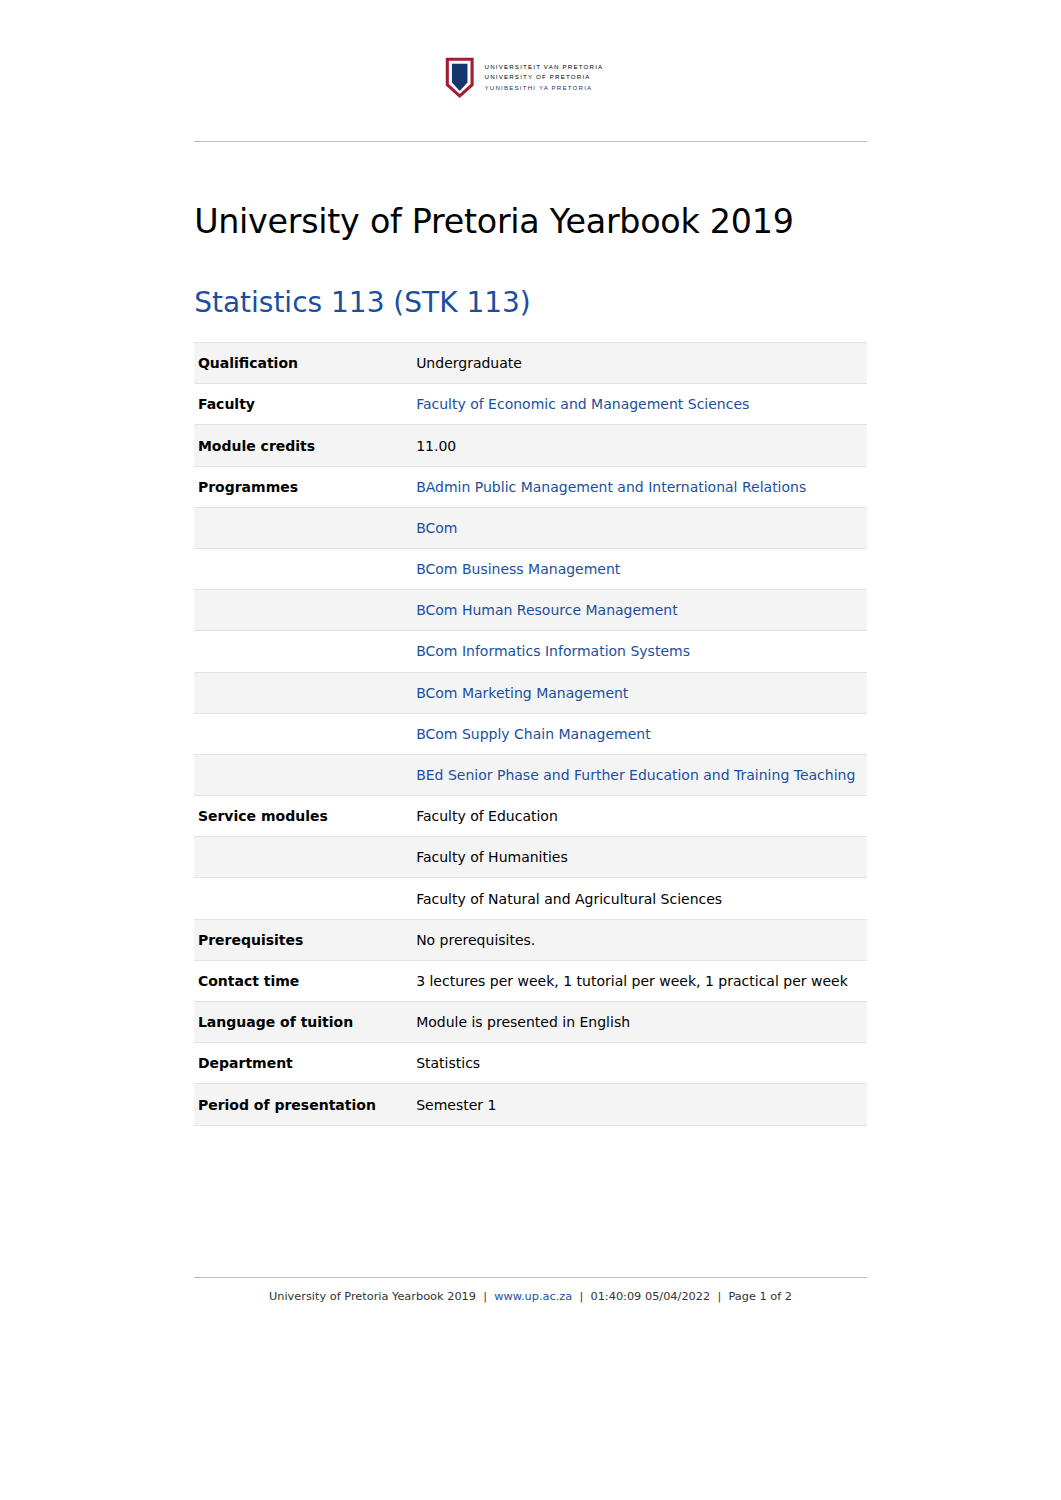University of Pretoria Yearbook 2019
Statistics 113 (STK 113)
| Qualification | Undergraduate |
| Faculty | Faculty of Economic and Management Sciences |
| Module credits | 11.00 |
| Programmes | BAdmin Public Management and International Relations |
| | BCom |
| | BCom Business Management |
| | BCom Human Resource Management |
| | BCom Informatics Information Systems |
| | BCom Marketing Management |
| | BCom Supply Chain Management |
| | BEd Senior Phase and Further Education and Training Teaching |
| Service modules | Faculty of Education |
| | Faculty of Humanities |
| | Faculty of Natural and Agricultural Sciences |
| Prerequisites | No prerequisites. |
| Contact time | 3 lectures per week, 1 tutorial per week, 1 practical per week |
| Language of tuition | Module is presented in English |
| Department | Statistics |
| Period of presentation | Semester 1 |
University of Pretoria Yearbook 2019 | www.up.ac.za | 01:40:09 05/04/2022 | Page 1 of 2